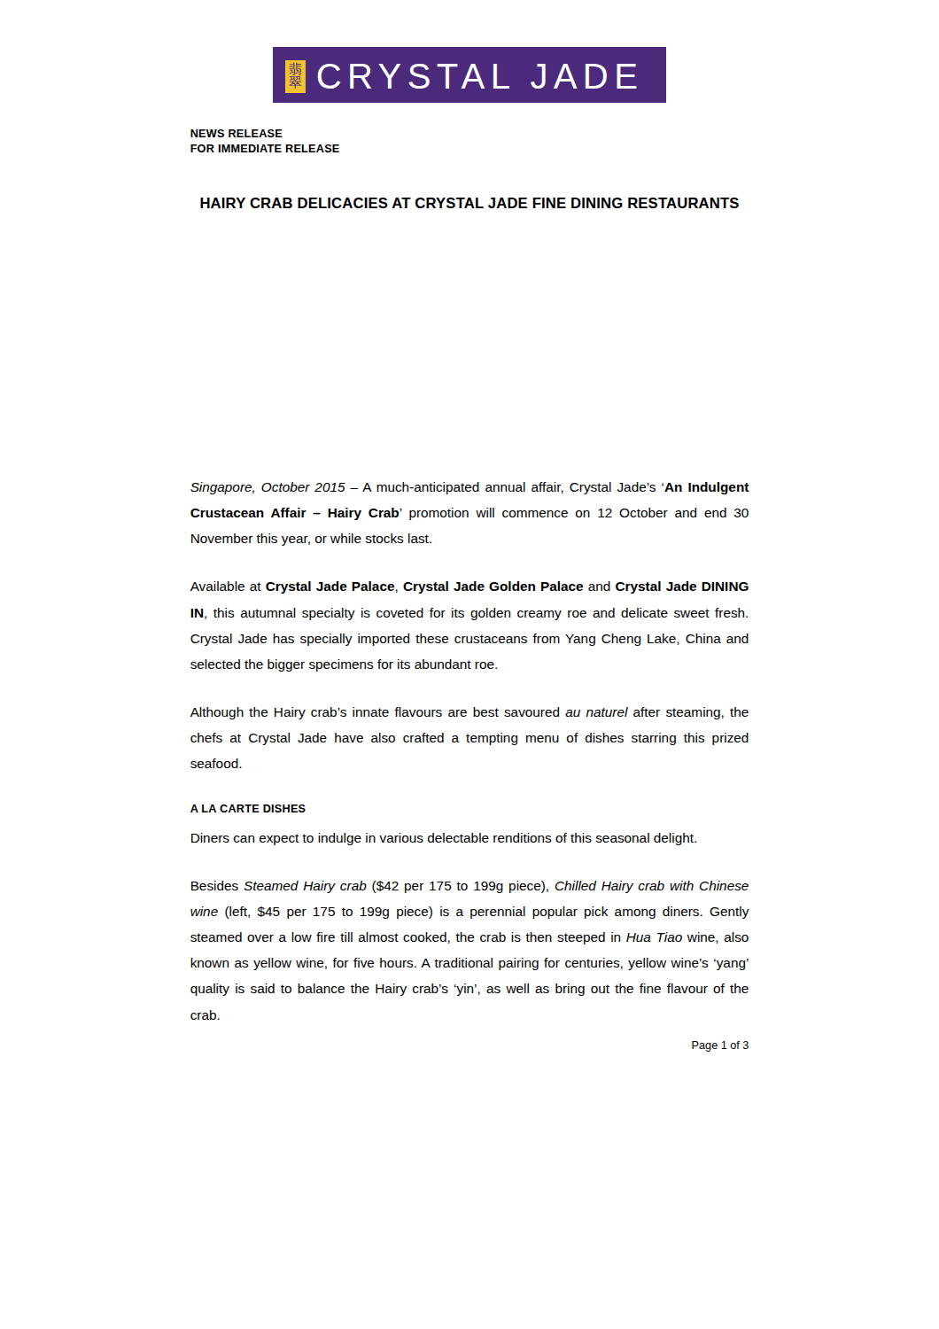翡翠 CRYSTAL JADE
NEWS RELEASE
FOR IMMEDIATE RELEASE
HAIRY CRAB DELICACIES AT CRYSTAL JADE FINE DINING RESTAURANTS
Singapore, October 2015 – A much-anticipated annual affair, Crystal Jade’s ‘An Indulgent Crustacean Affair – Hairy Crab’ promotion will commence on 12 October and end 30 November this year, or while stocks last.
Available at Crystal Jade Palace, Crystal Jade Golden Palace and Crystal Jade DINING IN, this autumnal specialty is coveted for its golden creamy roe and delicate sweet fresh. Crystal Jade has specially imported these crustaceans from Yang Cheng Lake, China and selected the bigger specimens for its abundant roe.
Although the Hairy crab’s innate flavours are best savoured au naturel after steaming, the chefs at Crystal Jade have also crafted a tempting menu of dishes starring this prized seafood.
A LA CARTE DISHES
Diners can expect to indulge in various delectable renditions of this seasonal delight.
Besides Steamed Hairy crab ($42 per 175 to 199g piece), Chilled Hairy crab with Chinese wine (left, $45 per 175 to 199g piece) is a perennial popular pick among diners. Gently steamed over a low fire till almost cooked, the crab is then steeped in Hua Tiao wine, also known as yellow wine, for five hours. A traditional pairing for centuries, yellow wine’s ‘yang’ quality is said to balance the Hairy crab’s ‘yin’, as well as bring out the fine flavour of the crab.
Page 1 of 3